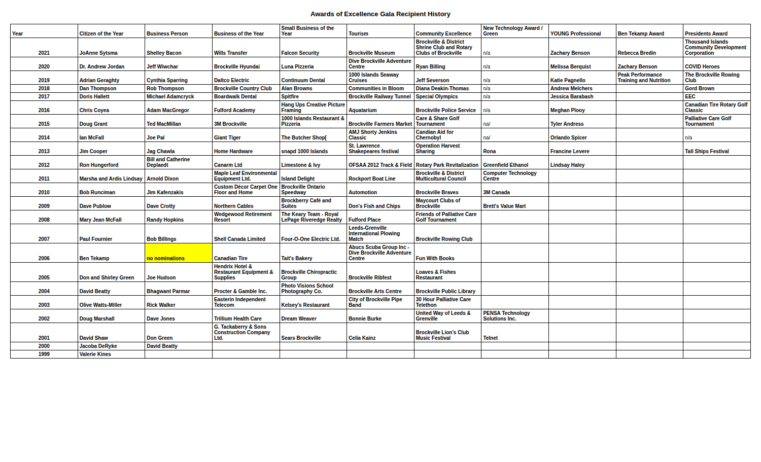Awards of Excellence Gala Recipient History
| Year | Citizen of the Year | Business Person | Business of the Year | Small Business of the Year | Tourism | Community Excellence | New Technology Award / Green | YOUNG Professional | Ben Tekamp Award | Presidents Award |
| --- | --- | --- | --- | --- | --- | --- | --- | --- | --- | --- |
| 2021 | JoAnne Sytsma | Shelley Bacon | Wills Transfer | Falcon Security | Brockville Museum | Brockville & District Shrine Club and Rotary Clubs of Brockville | n/a | Zachary Benson | Rebecca Bredin | Thousand Islands Community Development Corporation |
| 2020 | Dr. Andrew Jordan | Jeff Wiwchar | Brockville Hyundai | Luna Pizzeria | Dive Brockville Adventure Centre | Ryan Billing | n/a | Melissa Berquist | Zachary Benson | COVID Heroes |
| 2019 | Adrian Geraghty | Cynthia Sparring | Daltco Electric | Continuum Dental | 1000 Islands Seaway Cruises | Jeff Severson | n/a | Katie Pagnello | Peak Performance Training and Nutrition | The Brockville Rowing Club |
| 2018 | Dan Thompson | Rob Thompson | Brockville Country Club | Alan Browns | Communities in Bloom | Diana Deakin-Thomas | n/a | Andrew Melchers | | Gord Brown |
| 2017 | Doris Hallett | Michael Adamcryck | Boardwalk Dental | Spitfire | Brockville Railway Tunnel | Special Olympics | n/a | Jessica Barabash | | EEC |
| 2016 | Chris Coyea | Adam MacGregor | Fulford Academy | Hang Ups Creative Picture Framing | Aquatarium | Brockville Police Service | n/a | Meghan Plooy | | Canadian Tire Rotary Golf Classic |
| 2015 | Doug Grant | Ted MacMillan | 3M Brockville | 1000 Islands Restaurant & Pizzeria | Brockville Farmers Market | Care & Share Golf Tournament | na/ | Tyler Andress | | Palliative Care Golf Tournament |
| 2014 | Ian McFall | Joe Pal | Giant Tiger | The Butcher Shop[ | AMJ Shorty Jenkins Classic | Candian Aid for Chernobyl | na/ | Orlando Spicer | | n/a |
| 2013 | Jim Cooper | Jag Chawla | Home Hardware | snapd 1000 Islands | St. Lawrence Shakepeares festival | Operation Harvest Sharing | Rona | Francine Levere | | Tall Ships Festival |
| 2012 | Ron Hungerford | Bill and Catherine Deplaedt | Canarm Ltd | Limestone & Ivy | OFSAA 2012 Track & Field | Rotary Park Revitalization | Greenfield Ethanol | Lindsay Haley | | |
| 2011 | Marsha and Ardis Lindsay | Arnold Dixon | Maple Leaf Environmental Equipment Ltd. | Island Delight | Rockport Boat Line | Brockville & District Multicultural Council | Computer Technology Centre | | | |
| 2010 | Bob Runciman | Jim Kafenzakis | Custom Décor Carpet One Floor and Home | Brockville Ontario Speedway | Automotion | Brockville Braves | 3M Canada | | | |
| 2009 | Dave Publow | Dave Crotty | Northern Cables | Brockberry Café and Suites | Don's Fish and Chips | Maycourt Clubs of Brockville | Brett's Value Mart | | | |
| 2008 | Mary Jean McFall | Randy Hopkins | Wedgewood Retirement Resort | The Keary Team - Royal LePage Riveredge Realty | Fulford Place | Friends of Palliative Care Golf Tournament | | | | |
| 2007 | Paul Fournier | Bob Billings | Shell Canada Limited | Four-O-One Electric Ltd. | Leeds-Grenville International Plowing Match | Brockville Rowing Club | | | | |
| 2006 | Ben Tekamp | no nominations | Canadian Tire | Tait's Bakery | Abucs Scuba Group Inc - Dive Brockville Adventure Centre | Fun With Books | | | | |
| 2005 | Don and Shirley Green | Joe Hudson | Hendrix Hotel & Restaurant Equipment & Supplies | Brockville Chiropractic Group | Brockville Ribfest | Loaves & Fishes Restaurant | | | | |
| 2004 | David Beatty | Bhagwant Parmar | Procter & Gamble Inc. | Photo Visions School Photography Co. | Brockville Arts Centre | Brockville Public Library | | | | |
| 2003 | Olive Watts-Miller | Rick Walker | Easterin Independent Telecom | Kelsey's Restaurant | City of Brockville Pipe Band | 30 Hour Palliative Care Telethon | | | | |
| 2002 | Doug Marshall | Dave Jones | Trillium Health Care | Dream Weaver | Bonnie Burke | United Way of Leeds & Grenville | PENSA Technology Solutions Inc. | | | |
| 2001 | David Shaw | Don Green | G. Tackaberry & Sons Construction Company Ltd. | Sears Brockville | Celia Kainz | Brockville Lion's Club Music Festival | Telnet | | | |
| 2000 | Jacoba DeRyke | David Beatty | | | | | | | | |
| 1999 | Valerie Kines | | | | | | | | | |